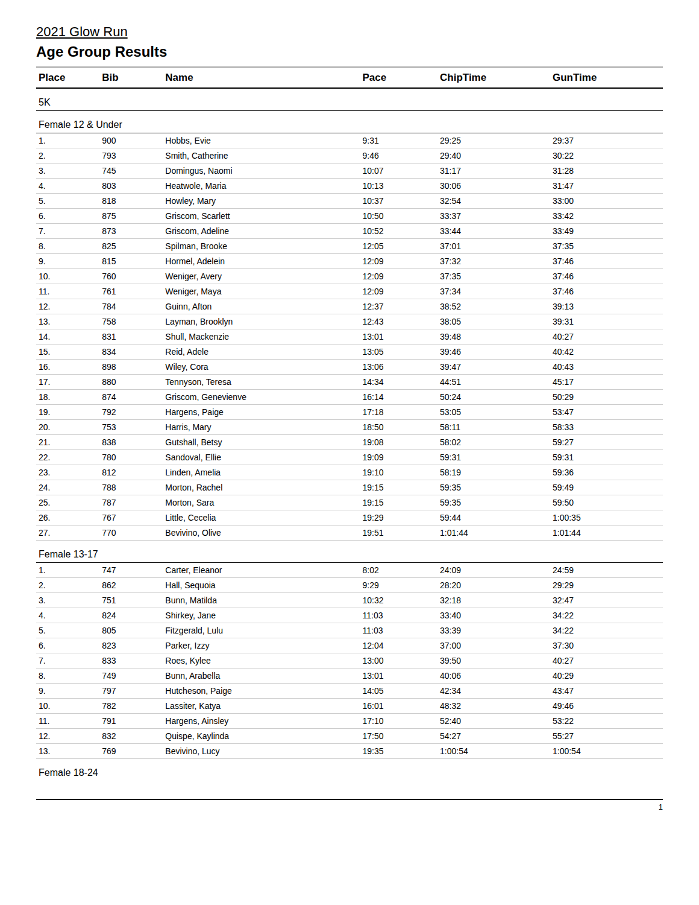2021 Glow Run
Age Group Results
| Place | Bib | Name | Pace | ChipTime | GunTime |
| --- | --- | --- | --- | --- | --- |
| 5K |
| Female 12 & Under |
| 1. | 900 | Hobbs, Evie | 9:31 | 29:25 | 29:37 |
| 2. | 793 | Smith, Catherine | 9:46 | 29:40 | 30:22 |
| 3. | 745 | Domingus, Naomi | 10:07 | 31:17 | 31:28 |
| 4. | 803 | Heatwole, Maria | 10:13 | 30:06 | 31:47 |
| 5. | 818 | Howley, Mary | 10:37 | 32:54 | 33:00 |
| 6. | 875 | Griscom, Scarlett | 10:50 | 33:37 | 33:42 |
| 7. | 873 | Griscom, Adeline | 10:52 | 33:44 | 33:49 |
| 8. | 825 | Spilman, Brooke | 12:05 | 37:01 | 37:35 |
| 9. | 815 | Hormel, Adelein | 12:09 | 37:32 | 37:46 |
| 10. | 760 | Weniger, Avery | 12:09 | 37:35 | 37:46 |
| 11. | 761 | Weniger, Maya | 12:09 | 37:34 | 37:46 |
| 12. | 784 | Guinn, Afton | 12:37 | 38:52 | 39:13 |
| 13. | 758 | Layman, Brooklyn | 12:43 | 38:05 | 39:31 |
| 14. | 831 | Shull, Mackenzie | 13:01 | 39:48 | 40:27 |
| 15. | 834 | Reid, Adele | 13:05 | 39:46 | 40:42 |
| 16. | 898 | Wiley, Cora | 13:06 | 39:47 | 40:43 |
| 17. | 880 | Tennyson, Teresa | 14:34 | 44:51 | 45:17 |
| 18. | 874 | Griscom, Genevienve | 16:14 | 50:24 | 50:29 |
| 19. | 792 | Hargens, Paige | 17:18 | 53:05 | 53:47 |
| 20. | 753 | Harris, Mary | 18:50 | 58:11 | 58:33 |
| 21. | 838 | Gutshall, Betsy | 19:08 | 58:02 | 59:27 |
| 22. | 780 | Sandoval, Ellie | 19:09 | 59:31 | 59:31 |
| 23. | 812 | Linden, Amelia | 19:10 | 58:19 | 59:36 |
| 24. | 788 | Morton, Rachel | 19:15 | 59:35 | 59:49 |
| 25. | 787 | Morton, Sara | 19:15 | 59:35 | 59:50 |
| 26. | 767 | Little, Cecelia | 19:29 | 59:44 | 1:00:35 |
| 27. | 770 | Bevivino, Olive | 19:51 | 1:01:44 | 1:01:44 |
| Female 13-17 |
| 1. | 747 | Carter, Eleanor | 8:02 | 24:09 | 24:59 |
| 2. | 862 | Hall, Sequoia | 9:29 | 28:20 | 29:29 |
| 3. | 751 | Bunn, Matilda | 10:32 | 32:18 | 32:47 |
| 4. | 824 | Shirkey, Jane | 11:03 | 33:40 | 34:22 |
| 5. | 805 | Fitzgerald, Lulu | 11:03 | 33:39 | 34:22 |
| 6. | 823 | Parker, Izzy | 12:04 | 37:00 | 37:30 |
| 7. | 833 | Roes, Kylee | 13:00 | 39:50 | 40:27 |
| 8. | 749 | Bunn, Arabella | 13:01 | 40:06 | 40:29 |
| 9. | 797 | Hutcheson, Paige | 14:05 | 42:34 | 43:47 |
| 10. | 782 | Lassiter, Katya | 16:01 | 48:32 | 49:46 |
| 11. | 791 | Hargens, Ainsley | 17:10 | 52:40 | 53:22 |
| 12. | 832 | Quispe, Kaylinda | 17:50 | 54:27 | 55:27 |
| 13. | 769 | Bevivino, Lucy | 19:35 | 1:00:54 | 1:00:54 |
| Female 18-24 |
1